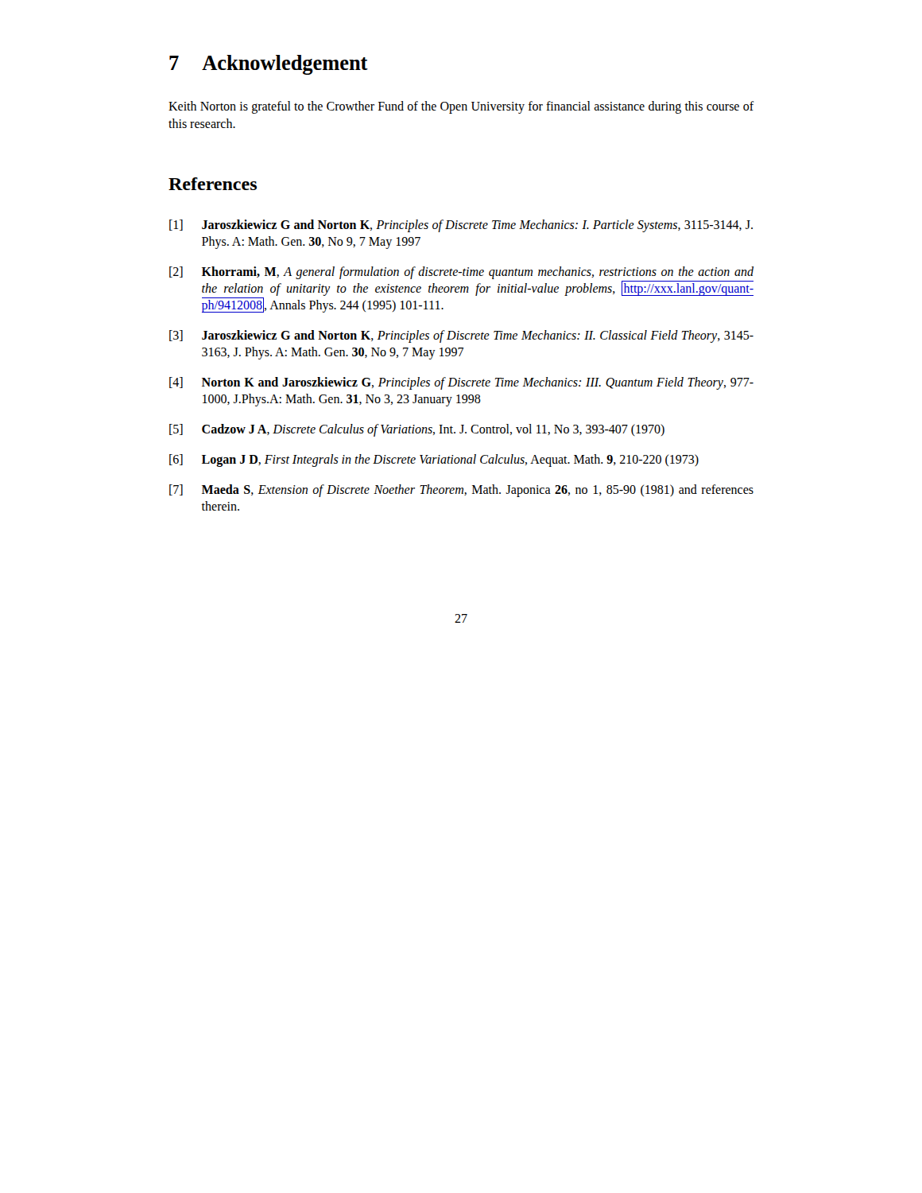7 Acknowledgement
Keith Norton is grateful to the Crowther Fund of the Open University for financial assistance during this course of this research.
References
[1] Jaroszkiewicz G and Norton K, Principles of Discrete Time Mechanics: I. Particle Systems, 3115-3144, J. Phys. A: Math. Gen. 30, No 9, 7 May 1997
[2] Khorrami, M, A general formulation of discrete-time quantum mechanics, restrictions on the action and the relation of unitarity to the existence theorem for initial-value problems, http://xxx.lanl.gov/quant-ph/9412008, Annals Phys. 244 (1995) 101-111.
[3] Jaroszkiewicz G and Norton K, Principles of Discrete Time Mechanics: II. Classical Field Theory, 3145-3163, J. Phys. A: Math. Gen. 30, No 9, 7 May 1997
[4] Norton K and Jaroszkiewicz G, Principles of Discrete Time Mechanics: III. Quantum Field Theory, 977-1000, J.Phys.A: Math. Gen. 31, No 3, 23 January 1998
[5] Cadzow J A, Discrete Calculus of Variations, Int. J. Control, vol 11, No 3, 393-407 (1970)
[6] Logan J D, First Integrals in the Discrete Variational Calculus, Aequat. Math. 9, 210-220 (1973)
[7] Maeda S, Extension of Discrete Noether Theorem, Math. Japonica 26, no 1, 85-90 (1981) and references therein.
27